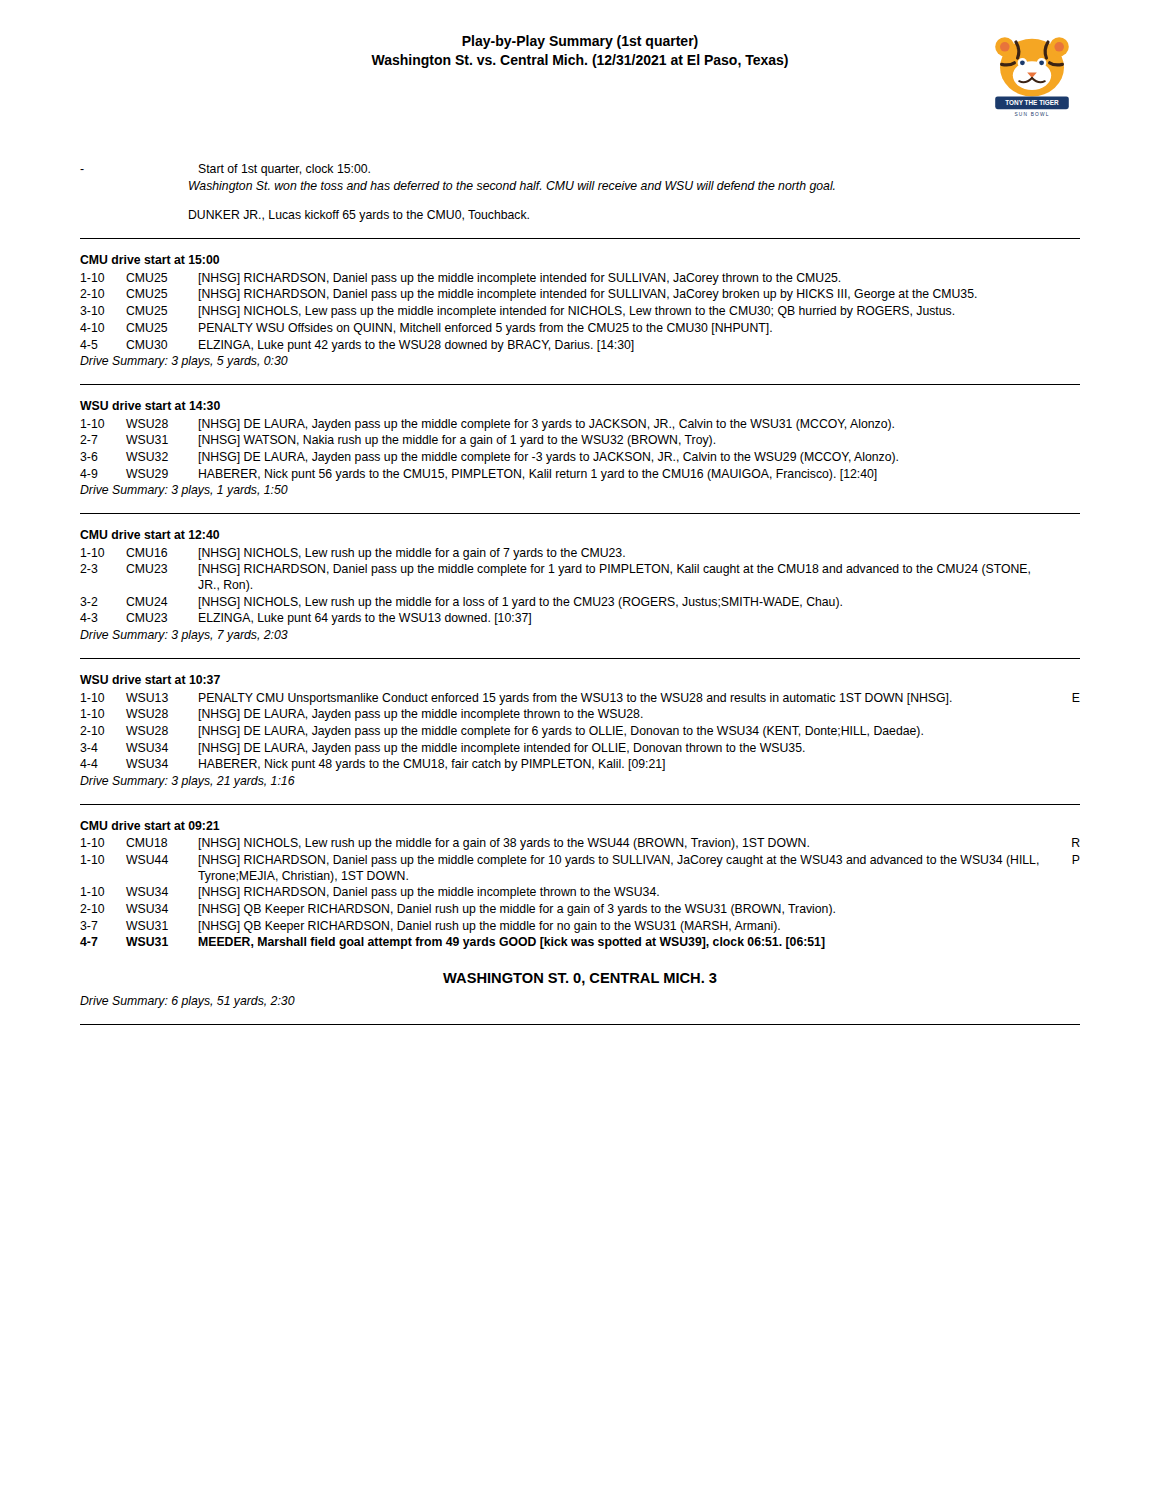TONY THE TIGER SUN BOWL
Play-by-Play Summary (1st quarter) Washington St. vs. Central Mich. (12/31/2021 at El Paso, Texas)
-
Start of 1st quarter, clock 15:00.
Washington St. won the toss and has deferred to the second half. CMU will receive and WSU will defend the north goal.
DUNKER JR., Lucas kickoff 65 yards to the CMU0, Touchback.
CMU drive start at 15:00
1-10
CMU25
[NHSG] RICHARDSON, Daniel pass up the middle incomplete intended for SULLIVAN, JaCorey thrown to the CMU25.
2-10
CMU25
[NHSG] RICHARDSON, Daniel pass up the middle incomplete intended for SULLIVAN, JaCorey broken up by HICKS III, George at the CMU35.
3-10
CMU25
[NHSG] NICHOLS, Lew pass up the middle incomplete intended for NICHOLS, Lew thrown to the CMU30; QB hurried by ROGERS, Justus.
4-10
CMU25
PENALTY WSU Offsides on QUINN, Mitchell enforced 5 yards from the CMU25 to the CMU30 [NHPUNT].
4-5
CMU30
ELZINGA, Luke punt 42 yards to the WSU28 downed by BRACY, Darius. [14:30]
Drive Summary: 3 plays, 5 yards, 0:30
WSU drive start at 14:30
1-10
WSU28
[NHSG] DE LAURA, Jayden pass up the middle complete for 3 yards to JACKSON, JR., Calvin to the WSU31 (MCCOY, Alonzo).
2-7
WSU31
[NHSG] WATSON, Nakia rush up the middle for a gain of 1 yard to the WSU32 (BROWN, Troy).
3-6
WSU32
[NHSG] DE LAURA, Jayden pass up the middle complete for -3 yards to JACKSON, JR., Calvin to the WSU29 (MCCOY, Alonzo).
4-9
WSU29
HABERER, Nick punt 56 yards to the CMU15, PIMPLETON, Kalil return 1 yard to the CMU16 (MAUIGOA, Francisco). [12:40]
Drive Summary: 3 plays, 1 yards, 1:50
CMU drive start at 12:40
1-10
CMU16
[NHSG] NICHOLS, Lew rush up the middle for a gain of 7 yards to the CMU23.
2-3
CMU23
[NHSG] RICHARDSON, Daniel pass up the middle complete for 1 yard to PIMPLETON, Kalil caught at the CMU18 and advanced to the CMU24 (STONE, JR., Ron).
3-2
CMU24
[NHSG] NICHOLS, Lew rush up the middle for a loss of 1 yard to the CMU23 (ROGERS, Justus;SMITH-WADE, Chau).
4-3
CMU23
ELZINGA, Luke punt 64 yards to the WSU13 downed. [10:37]
Drive Summary: 3 plays, 7 yards, 2:03
WSU drive start at 10:37
1-10
WSU13
PENALTY CMU Unsportsmanlike Conduct enforced 15 yards from the WSU13 to the WSU28 and results in automatic 1ST DOWN [NHSG].
E
1-10
WSU28
[NHSG] DE LAURA, Jayden pass up the middle incomplete thrown to the WSU28.
2-10
WSU28
[NHSG] DE LAURA, Jayden pass up the middle complete for 6 yards to OLLIE, Donovan to the WSU34 (KENT, Donte;HILL, Daedae).
3-4
WSU34
[NHSG] DE LAURA, Jayden pass up the middle incomplete intended for OLLIE, Donovan thrown to the WSU35.
4-4
WSU34
HABERER, Nick punt 48 yards to the CMU18, fair catch by PIMPLETON, Kalil. [09:21]
Drive Summary: 3 plays, 21 yards, 1:16
CMU drive start at 09:21
1-10
CMU18
[NHSG] NICHOLS, Lew rush up the middle for a gain of 38 yards to the WSU44 (BROWN, Travion), 1ST DOWN.
R
1-10
WSU44
[NHSG] RICHARDSON, Daniel pass up the middle complete for 10 yards to SULLIVAN, JaCorey caught at the WSU43 and advanced to the WSU34 (HILL, Tyrone;MEJIA, Christian), 1ST DOWN.
P
1-10
WSU34
[NHSG] RICHARDSON, Daniel pass up the middle incomplete thrown to the WSU34.
2-10
WSU34
[NHSG] QB Keeper RICHARDSON, Daniel rush up the middle for a gain of 3 yards to the WSU31 (BROWN, Travion).
3-7
WSU31
[NHSG] QB Keeper RICHARDSON, Daniel rush up the middle for no gain to the WSU31 (MARSH, Armani).
4-7
WSU31
MEEDER, Marshall field goal attempt from 49 yards GOOD [kick was spotted at WSU39], clock 06:51. [06:51]
WASHINGTON ST. 0, CENTRAL MICH. 3
Drive Summary: 6 plays, 51 yards, 2:30